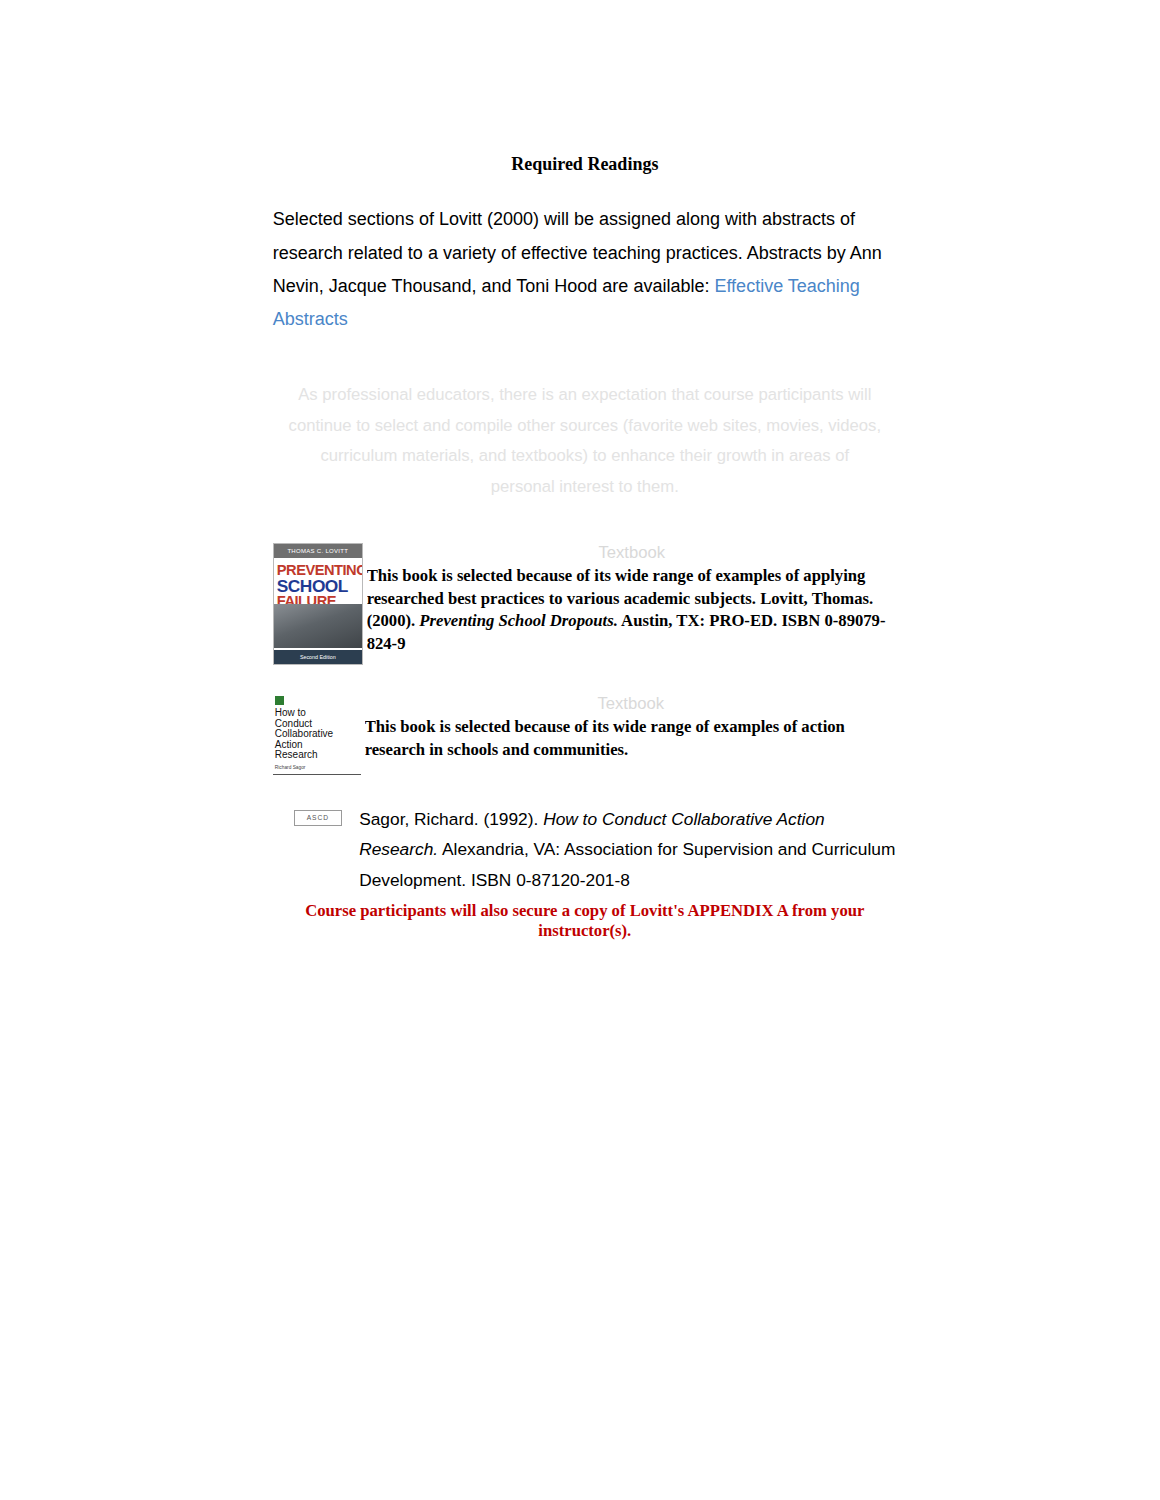Required Readings
Selected sections of Lovitt (2000) will be assigned along with abstracts of research related to a variety of effective teaching practices. Abstracts by Ann Nevin, Jacque Thousand, and Toni Hood are available: Effective Teaching Abstracts
As professional educators, there is an expectation that course participants will continue to select and compile other sources (favorite web sites, movies, videos, curriculum materials, and textbooks) to enhance their growth in areas of personal interest to them.
THOMAS C. LOVITT
PREVENTING
SCHOOL
FAILURE
Tactics for Teaching Adolescents
Second Edition
Textbook
This book is selected because of its wide range of examples of applying researched best practices to various academic subjects. Lovitt, Thomas. (2000). Preventing School Dropouts. Austin, TX: PRO-ED. ISBN 0-89079-824-9
How to
Conduct
Collaborative
Action
Research
Richard Sagor
Textbook
This book is selected because of its wide range of examples of action research in schools and communities.
ASCD
Sagor, Richard. (1992). How to Conduct Collaborative Action Research. Alexandria, VA: Association for Supervision and Curriculum Development. ISBN 0-87120-201-8
Course participants will also secure a copy of Lovitt's APPENDIX A from your instructor(s).